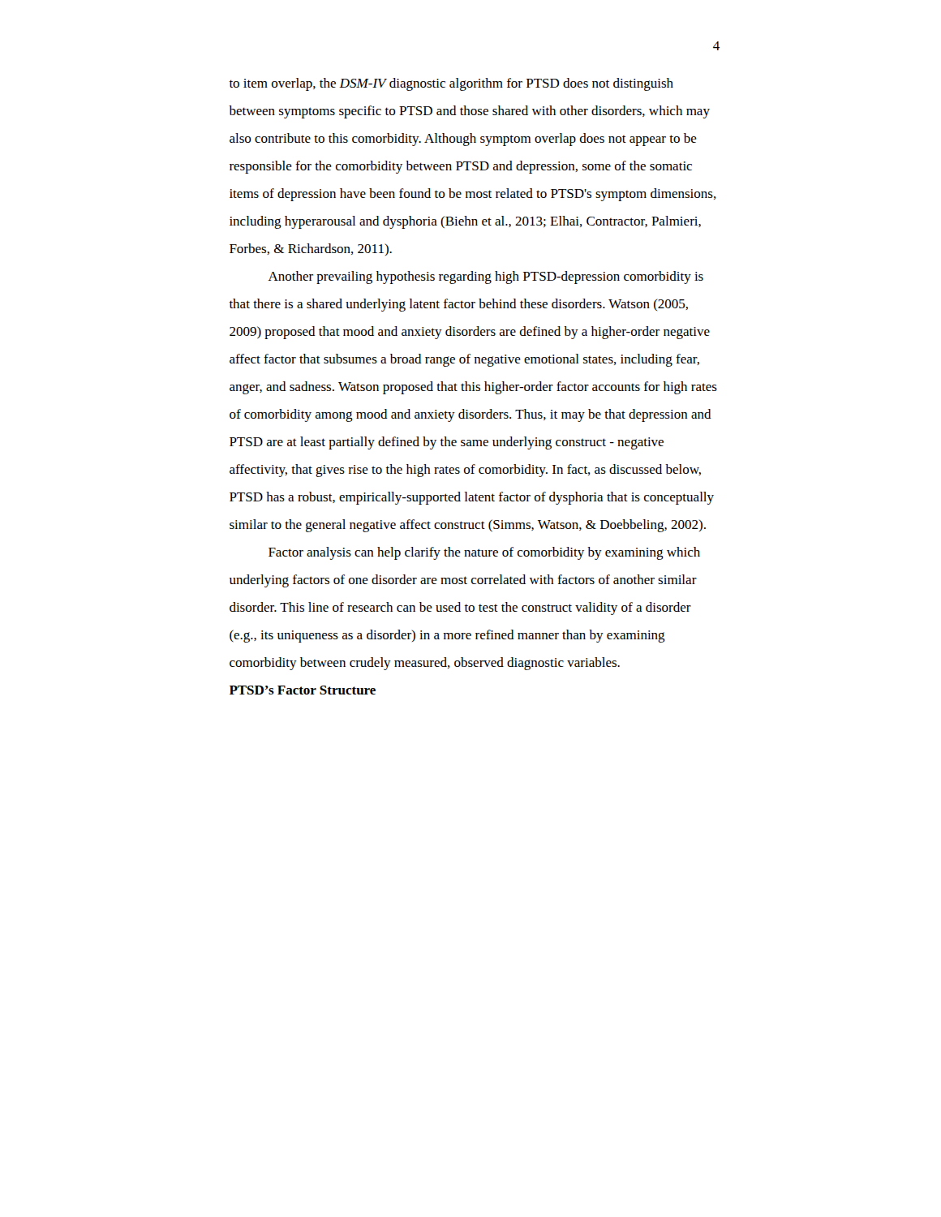4
to item overlap, the DSM-IV diagnostic algorithm for PTSD does not distinguish between symptoms specific to PTSD and those shared with other disorders, which may also contribute to this comorbidity. Although symptom overlap does not appear to be responsible for the comorbidity between PTSD and depression, some of the somatic items of depression have been found to be most related to PTSD's symptom dimensions, including hyperarousal and dysphoria (Biehn et al., 2013; Elhai, Contractor, Palmieri, Forbes, & Richardson, 2011).
Another prevailing hypothesis regarding high PTSD-depression comorbidity is that there is a shared underlying latent factor behind these disorders. Watson (2005, 2009) proposed that mood and anxiety disorders are defined by a higher-order negative affect factor that subsumes a broad range of negative emotional states, including fear, anger, and sadness. Watson proposed that this higher-order factor accounts for high rates of comorbidity among mood and anxiety disorders. Thus, it may be that depression and PTSD are at least partially defined by the same underlying construct - negative affectivity, that gives rise to the high rates of comorbidity. In fact, as discussed below, PTSD has a robust, empirically-supported latent factor of dysphoria that is conceptually similar to the general negative affect construct (Simms, Watson, & Doebbeling, 2002).
Factor analysis can help clarify the nature of comorbidity by examining which underlying factors of one disorder are most correlated with factors of another similar disorder. This line of research can be used to test the construct validity of a disorder (e.g., its uniqueness as a disorder) in a more refined manner than by examining comorbidity between crudely measured, observed diagnostic variables.
PTSD’s Factor Structure